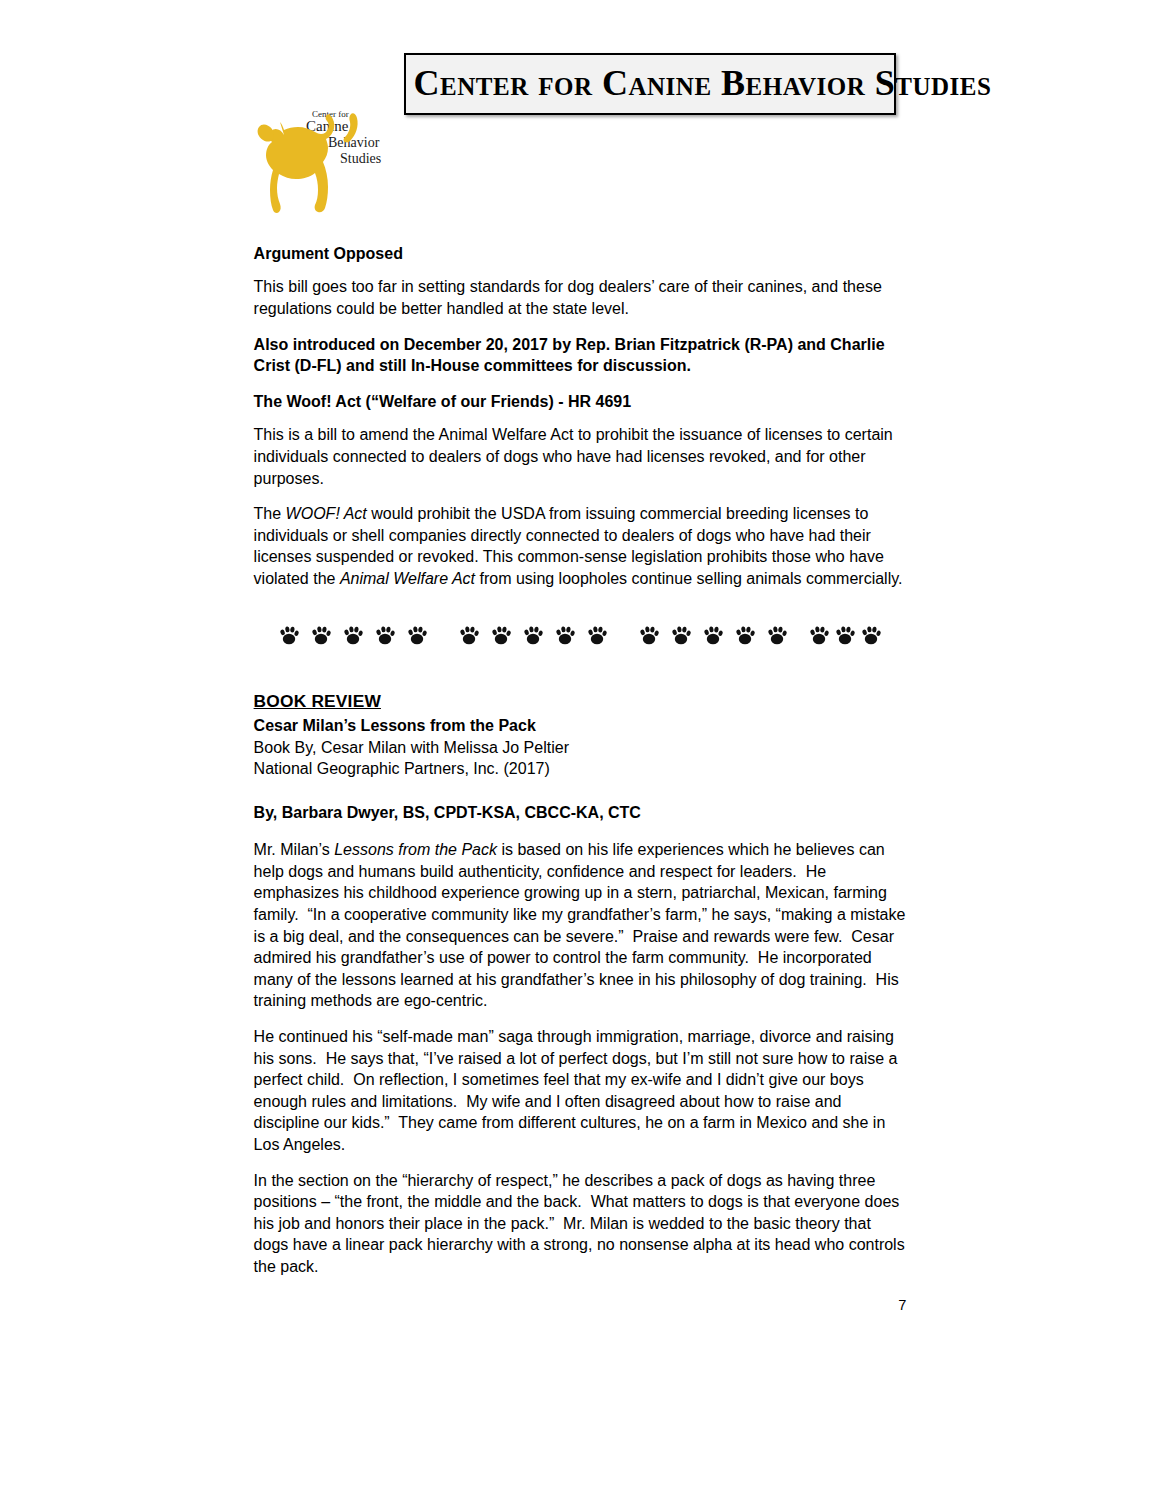Center for Canine Behavior Studies
Center for Canine Behavior Studies
Argument Opposed
This bill goes too far in setting standards for dog dealers’ care of their canines, and these regulations could be better handled at the state level.
Also introduced on December 20, 2017 by Rep. Brian Fitzpatrick (R-PA) and Charlie Crist (D-FL) and still In-House committees for discussion.
The Woof! Act (“Welfare of our Friends) - HR 4691
This is a bill to amend the Animal Welfare Act to prohibit the issuance of licenses to certain individuals connected to dealers of dogs who have had licenses revoked, and for other purposes.
The WOOF! Act would prohibit the USDA from issuing commercial breeding licenses to individuals or shell companies directly connected to dealers of dogs who have had their licenses suspended or revoked. This common-sense legislation prohibits those who have violated the Animal Welfare Act from using loopholes continue selling animals commercially.
BOOK REVIEW
Cesar Milan’s Lessons from the Pack
Book By, Cesar Milan with Melissa Jo Peltier
National Geographic Partners, Inc. (2017)
By, Barbara Dwyer, BS, CPDT-KSA, CBCC-KA, CTC
Mr. Milan’s Lessons from the Pack is based on his life experiences which he believes can help dogs and humans build authenticity, confidence and respect for leaders. He emphasizes his childhood experience growing up in a stern, patriarchal, Mexican, farming family. “In a cooperative community like my grandfather’s farm,” he says, “making a mistake is a big deal, and the consequences can be severe.” Praise and rewards were few. Cesar admired his grandfather’s use of power to control the farm community. He incorporated many of the lessons learned at his grandfather’s knee in his philosophy of dog training. His training methods are ego-centric.
He continued his “self-made man” saga through immigration, marriage, divorce and raising his sons. He says that, “I’ve raised a lot of perfect dogs, but I’m still not sure how to raise a perfect child. On reflection, I sometimes feel that my ex-wife and I didn’t give our boys enough rules and limitations. My wife and I often disagreed about how to raise and discipline our kids.” They came from different cultures, he on a farm in Mexico and she in Los Angeles.
In the section on the “hierarchy of respect,” he describes a pack of dogs as having three positions – “the front, the middle and the back. What matters to dogs is that everyone does his job and honors their place in the pack.” Mr. Milan is wedded to the basic theory that dogs have a linear pack hierarchy with a strong, no nonsense alpha at its head who controls the pack.
7